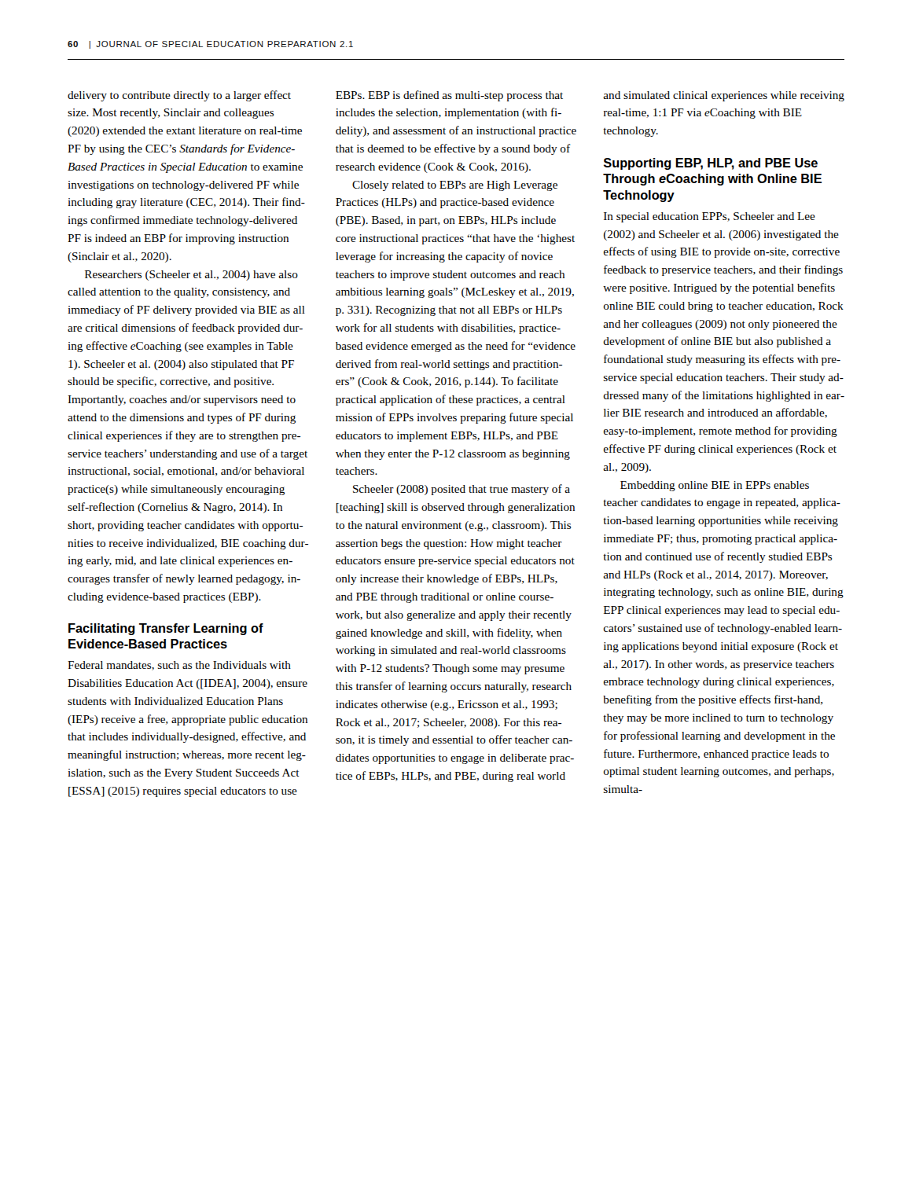60|Journal of Special Education Preparation 2.1
delivery to contribute directly to a larger effect size. Most recently, Sinclair and colleagues (2020) extended the extant literature on real-time PF by using the CEC’s Standards for Evidence-Based Practices in Special Education to examine investigations on technology-delivered PF while including gray literature (CEC, 2014). Their findings confirmed immediate technology-delivered PF is indeed an EBP for improving instruction (Sinclair et al., 2020).
Researchers (Scheeler et al., 2004) have also called attention to the quality, consistency, and immediacy of PF delivery provided via BIE as all are critical dimensions of feedback provided during effective e Coaching (see examples in Table 1). Scheeler et al. (2004) also stipulated that PF should be specific, corrective, and positive. Importantly, coaches and/or supervisors need to attend to the dimensions and types of PF during clinical experiences if they are to strengthen pre-service teachers’ understanding and use of a target instructional, social, emotional, and/or behavioral practice(s) while simultaneously encouraging self-reflection (Cornelius & Nagro, 2014). In short, providing teacher candidates with opportunities to receive individualized, BIE coaching during early, mid, and late clinical experiences encourages transfer of newly learned pedagogy, including evidence-based practices (EBP).
Facilitating Transfer Learning of Evidence-Based Practices
Federal mandates, such as the Individuals with Disabilities Education Act ([IDEA], 2004), ensure students with Individualized Education Plans (IEPs) receive a free, appropriate public education that includes individually-designed, effective, and meaningful instruction; whereas, more recent legislation, such as the Every Student Succeeds Act [ESSA] (2015) requires special educators to use EBPs. EBP is defined as multi-step process that includes the selection, implementation (with fidelity), and assessment of an instructional practice that is deemed to be effective by a sound body of research evidence (Cook & Cook, 2016).
Closely related to EBPs are High Leverage Practices (HLPs) and practice-based evidence (PBE). Based, in part, on EBPs, HLPs include core instructional practices “that have the ‘highest leverage for increasing the capacity of novice teachers to improve student outcomes and reach ambitious learning goals” (McLeskey et al., 2019, p. 331). Recognizing that not all EBPs or HLPs work for all students with disabilities, practice-based evidence emerged as the need for “evidence derived from real-world settings and practitioners” (Cook & Cook, 2016, p.144). To facilitate practical application of these practices, a central mission of EPPs involves preparing future special educators to implement EBPs, HLPs, and PBE when they enter the P-12 classroom as beginning teachers.
Scheeler (2008) posited that true mastery of a [teaching] skill is observed through generalization to the natural environment (e.g., classroom). This assertion begs the question: How might teacher educators ensure pre-service special educators not only increase their knowledge of EBPs, HLPs, and PBE through traditional or online coursework, but also generalize and apply their recently gained knowledge and skill, with fidelity, when working in simulated and real-world classrooms with P-12 students? Though some may presume this transfer of learning occurs naturally, research indicates otherwise (e.g., Ericsson et al., 1993; Rock et al., 2017; Scheeler, 2008). For this reason, it is timely and essential to offer teacher candidates opportunities to engage in deliberate practice of EBPs, HLPs, and PBE, during real world and simulated clinical experiences while receiving real-time, 1:1 PF via e Coaching with BIE technology.
Supporting EBP, HLP, and PBE Use Through e Coaching with Online BIE Technology
In special education EPPs, Scheeler and Lee (2002) and Scheeler et al. (2006) investigated the effects of using BIE to provide on-site, corrective feedback to preservice teachers, and their findings were positive. Intrigued by the potential benefits online BIE could bring to teacher education, Rock and her colleagues (2009) not only pioneered the development of online BIE but also published a foundational study measuring its effects with preservice special education teachers. Their study addressed many of the limitations highlighted in earlier BIE research and introduced an affordable, easy-to-implement, remote method for providing effective PF during clinical experiences (Rock et al., 2009).
Embedding online BIE in EPPs enables teacher candidates to engage in repeated, application-based learning opportunities while receiving immediate PF; thus, promoting practical application and continued use of recently studied EBPs and HLPs (Rock et al., 2014, 2017). Moreover, integrating technology, such as online BIE, during EPP clinical experiences may lead to special educators’ sustained use of technology-enabled learning applications beyond initial exposure (Rock et al., 2017). In other words, as preservice teachers embrace technology during clinical experiences, benefiting from the positive effects first-hand, they may be more inclined to turn to technology for professional learning and development in the future. Furthermore, enhanced practice leads to optimal student learning outcomes, and perhaps, simulta-